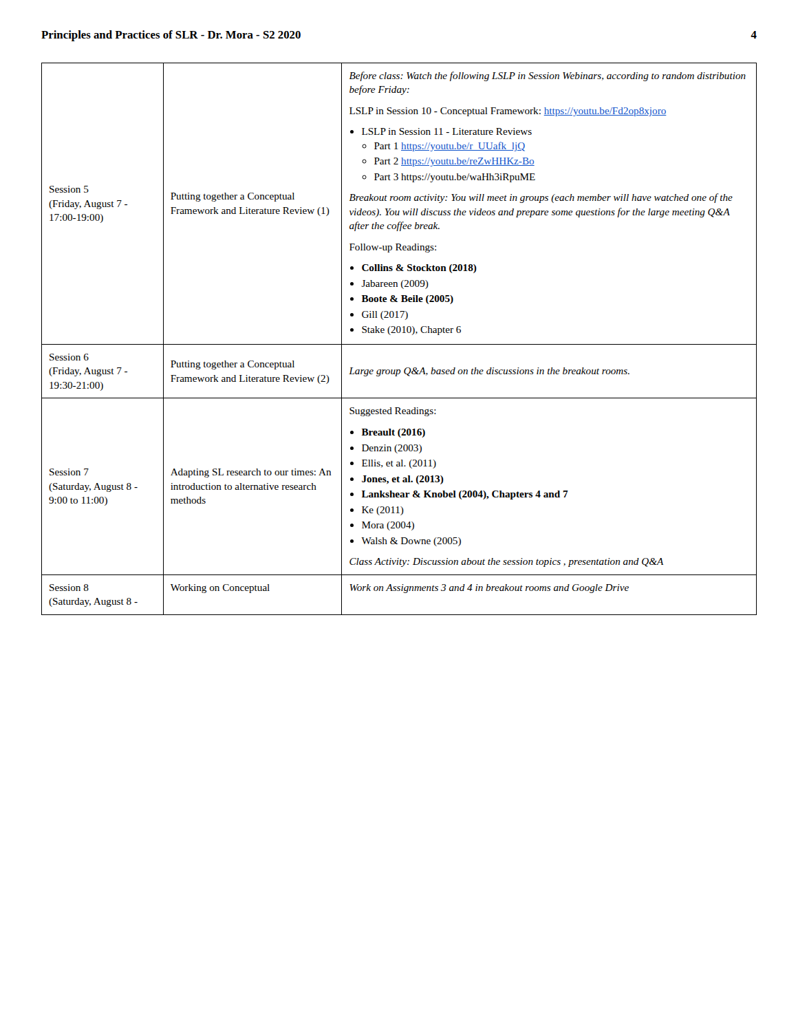Principles and Practices of SLR - Dr. Mora - S2 2020 4
| Session 5 (Friday, August 7 - 17:00-19:00) | Putting together a Conceptual Framework and Literature Review (1) | Before class: Watch the following LSLP in Session Webinars, according to random distribution before Friday: LSLP in Session 10 - Conceptual Framework: https://youtu.be/Fd2op8xjoro LSLP in Session 11 - Literature Reviews Part 1 https://youtu.be/r_UUafk_ljQ Part 2 https://youtu.be/reZwHHKz-Bo Part 3 https://youtu.be/waHh3iRpuME Breakout room activity: You will meet in groups (each member will have watched one of the videos). You will discuss the videos and prepare some questions for the large meeting Q&A after the coffee break. Follow-up Readings: Collins & Stockton (2018) Jabareen (2009) Boote & Beile (2005) Gill (2017) Stake (2010), Chapter 6 |
| Session 6 (Friday, August 7 - 19:30-21:00) | Putting together a Conceptual Framework and Literature Review (2) | Large group Q&A, based on the discussions in the breakout rooms. |
| Session 7 (Saturday, August 8 - 9:00 to 11:00) | Adapting SL research to our times: An introduction to alternative research methods | Suggested Readings: Breault (2016) Denzin (2003) Ellis, et al. (2011) Jones, et al. (2013) Lankshear & Knobel (2004), Chapters 4 and 7 Ke (2011) Mora (2004) Walsh & Downe (2005) Class Activity: Discussion about the session topics , presentation and Q&A |
| Session 8 (Saturday, August 8 - | Working on Conceptual | Work on Assignments 3 and 4 in breakout rooms and Google Drive |